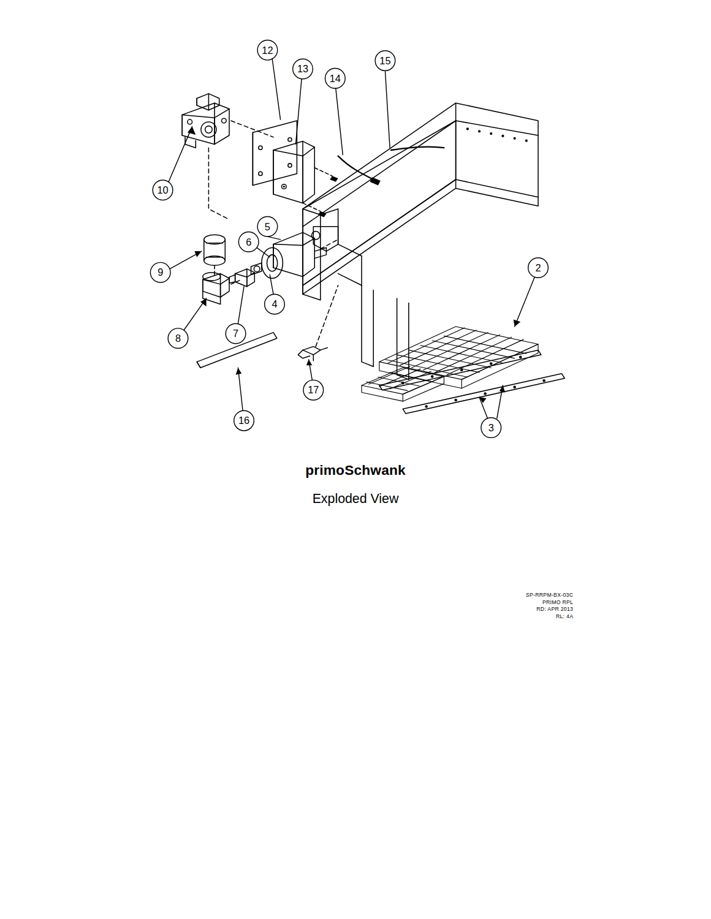============================================================ Callout balloons and leader lines ============================================================ 12 13 14 15 10 5 6 4 7 8 9 2 3 16 17
primoSchwank
Exploded View
SP-RRPM-BX-03C
PRIMO RPL
RD: APR 2013
RL: 4A